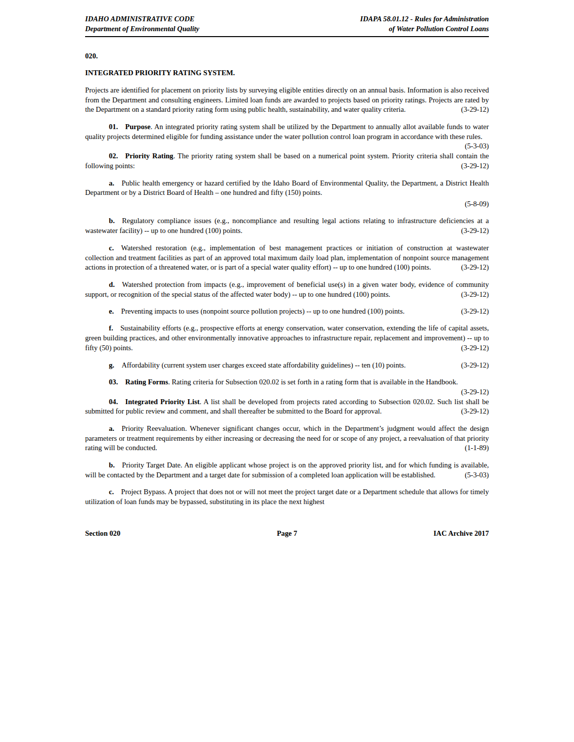| IDAHO ADMINISTRATIVE CODE Department of Environmental Quality | IDAPA 58.01.12 - Rules for Administration of Water Pollution Control Loans |
020. 
INTEGRATED PRIORITY RATING SYSTEM.
Projects are identified for placement on priority lists by surveying eligible entities directly on an annual basis. Information is also received from the Department and consulting engineers. Limited loan funds are awarded to projects based on priority ratings. Projects are rated by the Department on a standard priority rating form using public health, sustainability, and water quality criteria.(3-29-12)
01. Purpose. An integrated priority rating system shall be utilized by the Department to annually allot available funds to water quality projects determined eligible for funding assistance under the water pollution control loan program in accordance with these rules.(5-3-03)
02. Priority Rating. The priority rating system shall be based on a numerical point system. Priority criteria shall contain the following points:(3-29-12)
a. Public health emergency or hazard certified by the Idaho Board of Environmental Quality, the Department, a District Health Department or by a District Board of Health – one hundred and fifty (150) points.
(5-8-09)
b. Regulatory compliance issues (e.g., noncompliance and resulting legal actions relating to infrastructure deficiencies at a wastewater facility) -- up to one hundred (100) points.(3-29-12)
c. Watershed restoration (e.g., implementation of best management practices or initiation of construction at wastewater collection and treatment facilities as part of an approved total maximum daily load plan, implementation of nonpoint source management actions in protection of a threatened water, or is part of a special water quality effort) -- up to one hundred (100) points.(3-29-12)
d. Watershed protection from impacts (e.g., improvement of beneficial use(s) in a given water body, evidence of community support, or recognition of the special status of the affected water body) -- up to one hundred (100) points.(3-29-12)
e. Preventing impacts to uses (nonpoint source pollution projects) -- up to one hundred (100) points.(3-29-12)
f. Sustainability efforts (e.g., prospective efforts at energy conservation, water conservation, extending the life of capital assets, green building practices, and other environmentally innovative approaches to infrastructure repair, replacement and improvement) -- up to fifty (50) points.(3-29-12)
g. Affordability (current system user charges exceed state affordability guidelines) -- ten (10) points.(3-29-12)
03. Rating Forms. Rating criteria for Subsection 020.02 is set forth in a rating form that is available in the Handbook.(3-29-12)
04. Integrated Priority List. A list shall be developed from projects rated according to Subsection 020.02. Such list shall be submitted for public review and comment, and shall thereafter be submitted to the Board for approval.(3-29-12)
a. Priority Reevaluation. Whenever significant changes occur, which in the Department’s judgment would affect the design parameters or treatment requirements by either increasing or decreasing the need for or scope of any project, a reevaluation of that priority rating will be conducted.(1-1-89)
b. Priority Target Date. An eligible applicant whose project is on the approved priority list, and for which funding is available, will be contacted by the Department and a target date for submission of a completed loan application will be established.(5-3-03)
c. Project Bypass. A project that does not or will not meet the project target date or a Department schedule that allows for timely utilization of loan funds may be bypassed, substituting in its place the next highest
| Section 020 | Page 7 | IAC Archive 2017 |